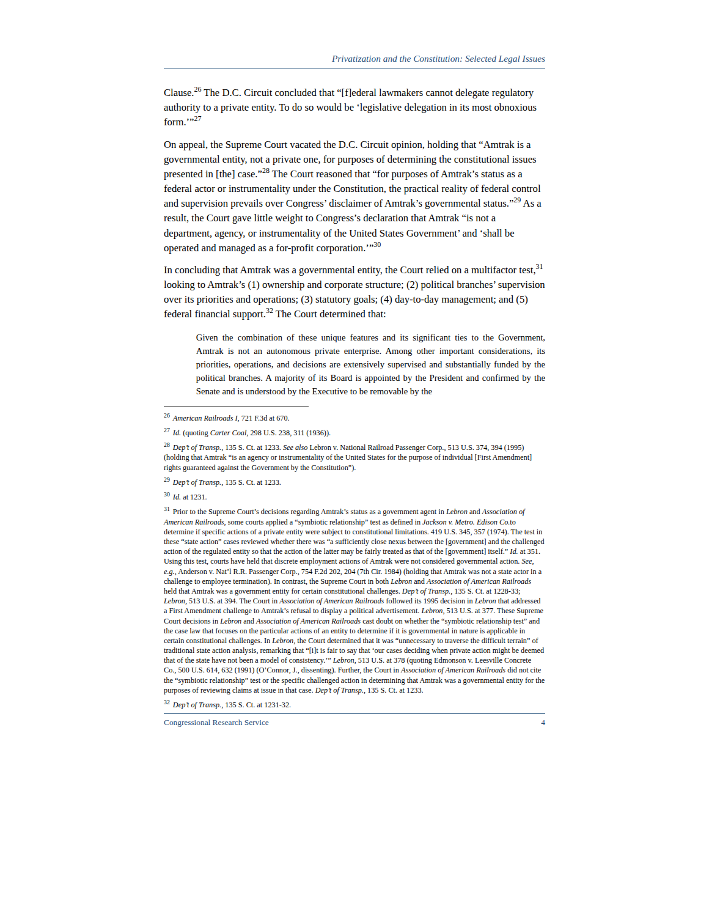Privatization and the Constitution: Selected Legal Issues
Clause.26 The D.C. Circuit concluded that “[f]ederal lawmakers cannot delegate regulatory authority to a private entity. To do so would be ‘legislative delegation in its most obnoxious form.’”27
On appeal, the Supreme Court vacated the D.C. Circuit opinion, holding that “Amtrak is a governmental entity, not a private one, for purposes of determining the constitutional issues presented in [the] case.”28 The Court reasoned that “for purposes of Amtrak’s status as a federal actor or instrumentality under the Constitution, the practical reality of federal control and supervision prevails over Congress’ disclaimer of Amtrak’s governmental status.”29 As a result, the Court gave little weight to Congress’s declaration that Amtrak “is not a department, agency, or instrumentality of the United States Government’ and ‘shall be operated and managed as a for-profit corporation.’”30
In concluding that Amtrak was a governmental entity, the Court relied on a multifactor test,31 looking to Amtrak’s (1) ownership and corporate structure; (2) political branches’ supervision over its priorities and operations; (3) statutory goals; (4) day-to-day management; and (5) federal financial support.32 The Court determined that:
Given the combination of these unique features and its significant ties to the Government, Amtrak is not an autonomous private enterprise. Among other important considerations, its priorities, operations, and decisions are extensively supervised and substantially funded by the political branches. A majority of its Board is appointed by the President and confirmed by the Senate and is understood by the Executive to be removable by the
26 American Railroads I, 721 F.3d at 670.
27 Id. (quoting Carter Coal, 298 U.S. 238, 311 (1936)).
28 Dep’t of Transp., 135 S. Ct. at 1233. See also Lebron v. National Railroad Passenger Corp., 513 U.S. 374, 394 (1995) (holding that Amtrak “is an agency or instrumentality of the United States for the purpose of individual [First Amendment] rights guaranteed against the Government by the Constitution”).
29 Dep’t of Transp., 135 S. Ct. at 1233.
30 Id. at 1231.
31 Prior to the Supreme Court’s decisions regarding Amtrak’s status as a government agent in Lebron and Association of American Railroads, some courts applied a “symbiotic relationship” test as defined in Jackson v. Metro. Edison Co. to determine if specific actions of a private entity were subject to constitutional limitations. 419 U.S. 345, 357 (1974). The test in these “state action” cases reviewed whether there was “a sufficiently close nexus between the [government] and the challenged action of the regulated entity so that the action of the latter may be fairly treated as that of the [government] itself.” Id. at 351. Using this test, courts have held that discrete employment actions of Amtrak were not considered governmental action. See, e.g., Anderson v. Nat’l R.R. Passenger Corp., 754 F.2d 202, 204 (7th Cir. 1984) (holding that Amtrak was not a state actor in a challenge to employee termination). In contrast, the Supreme Court in both Lebron and Association of American Railroads held that Amtrak was a government entity for certain constitutional challenges. Dep’t of Transp., 135 S. Ct. at 1228-33; Lebron, 513 U.S. at 394. The Court in Association of American Railroads followed its 1995 decision in Lebron that addressed a First Amendment challenge to Amtrak’s refusal to display a political advertisement. Lebron, 513 U.S. at 377. These Supreme Court decisions in Lebron and Association of American Railroads cast doubt on whether the “symbiotic relationship test” and the case law that focuses on the particular actions of an entity to determine if it is governmental in nature is applicable in certain constitutional challenges. In Lebron, the Court determined that it was “unnecessary to traverse the difficult terrain” of traditional state action analysis, remarking that “[i]t is fair to say that ‘our cases deciding when private action might be deemed that of the state have not been a model of consistency.’” Lebron, 513 U.S. at 378 (quoting Edmonson v. Leesville Concrete Co., 500 U.S. 614, 632 (1991) (O’Connor, J., dissenting). Further, the Court in Association of American Railroads did not cite the “symbiotic relationship” test or the specific challenged action in determining that Amtrak was a governmental entity for the purposes of reviewing claims at issue in that case. Dep’t of Transp., 135 S. Ct. at 1233.
32 Dep’t of Transp., 135 S. Ct. at 1231-32.
Congressional Research Service 4